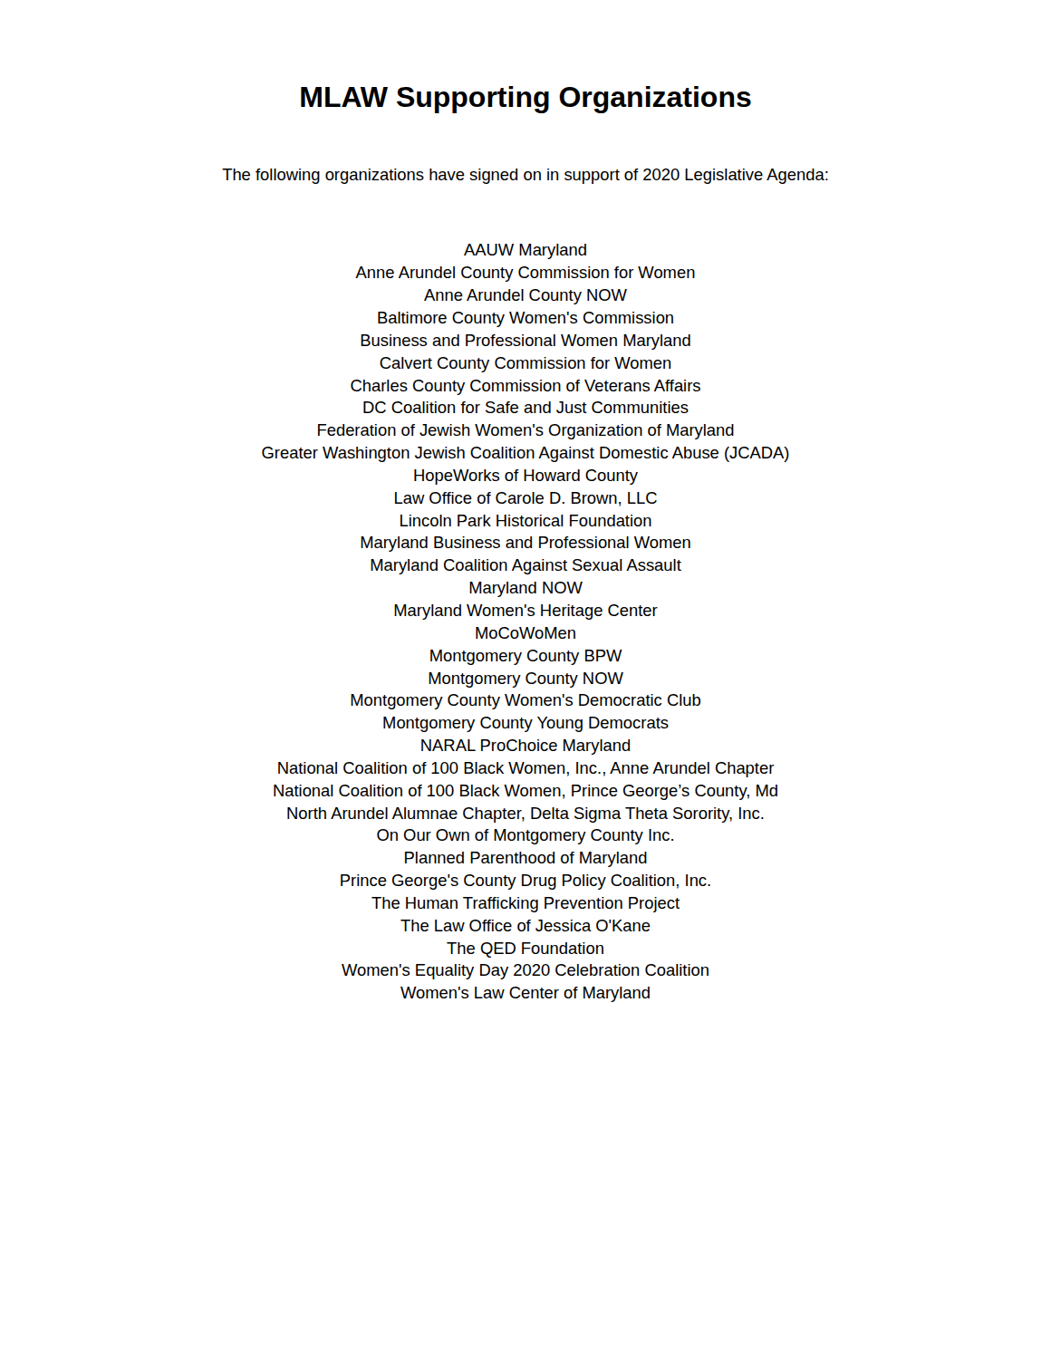MLAW Supporting Organizations
The following organizations have signed on in support of 2020 Legislative Agenda:
AAUW Maryland
Anne Arundel County Commission for Women
Anne Arundel County NOW
Baltimore County Women's Commission
Business and Professional Women Maryland
Calvert County Commission for Women
Charles County Commission of Veterans Affairs
DC Coalition for Safe and Just Communities
Federation of Jewish Women's Organization of Maryland
Greater Washington Jewish Coalition Against Domestic Abuse (JCADA)
HopeWorks of Howard County
Law Office of Carole D. Brown, LLC
Lincoln Park Historical Foundation
Maryland Business and Professional Women
Maryland Coalition Against Sexual Assault
Maryland NOW
Maryland Women's Heritage Center
MoCoWoMen
Montgomery County BPW
Montgomery County NOW
Montgomery County Women's Democratic Club
Montgomery County Young Democrats
NARAL ProChoice Maryland
National Coalition of 100 Black Women, Inc., Anne Arundel Chapter
National Coalition of 100 Black Women, Prince George’s County, Md
North Arundel Alumnae Chapter, Delta Sigma Theta Sorority, Inc.
On Our Own of Montgomery County Inc.
Planned Parenthood of Maryland
Prince George's County Drug Policy Coalition, Inc.
The Human Trafficking Prevention Project
The Law Office of Jessica O'Kane
The QED Foundation
Women's Equality Day 2020 Celebration Coalition
Women's Law Center of Maryland